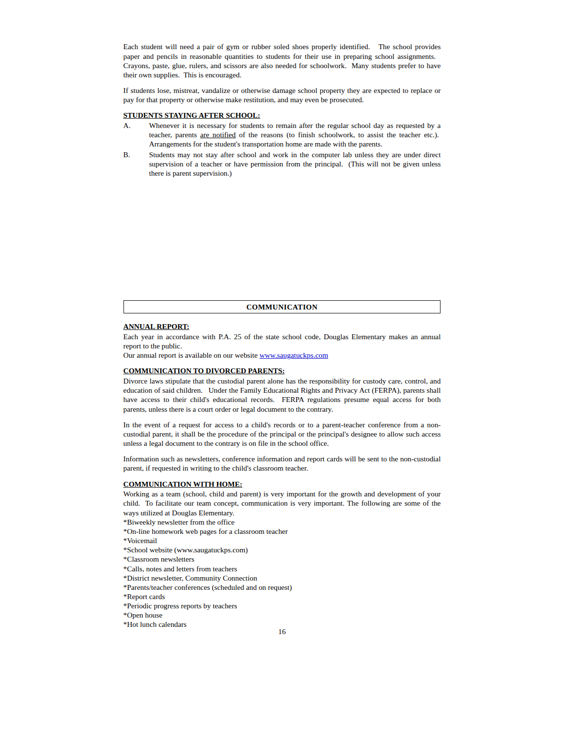Each student will need a pair of gym or rubber soled shoes properly identified. The school provides paper and pencils in reasonable quantities to students for their use in preparing school assignments. Crayons, paste, glue, rulers, and scissors are also needed for schoolwork. Many students prefer to have their own supplies. This is encouraged.
If students lose, mistreat, vandalize or otherwise damage school property they are expected to replace or pay for that property or otherwise make restitution, and may even be prosecuted.
STUDENTS STAYING AFTER SCHOOL:
A.
Whenever it is necessary for students to remain after the regular school day as requested by a teacher, parents are notified of the reasons (to finish schoolwork, to assist the teacher etc.). Arrangements for the student's transportation home are made with the parents.
B.
Students may not stay after school and work in the computer lab unless they are under direct supervision of a teacher or have permission from the principal. (This will not be given unless there is parent supervision.)
COMMUNICATION
ANNUAL REPORT:
Each year in accordance with P.A. 25 of the state school code, Douglas Elementary makes an annual report to the public.
Our annual report is available on our website www.saugatuckps.com
COMMUNICATION TO DIVORCED PARENTS:
Divorce laws stipulate that the custodial parent alone has the responsibility for custody care, control, and education of said children. Under the Family Educational Rights and Privacy Act (FERPA), parents shall have access to their child's educational records. FERPA regulations presume equal access for both parents, unless there is a court order or legal document to the contrary.
In the event of a request for access to a child's records or to a parent-teacher conference from a non-custodial parent, it shall be the procedure of the principal or the principal's designee to allow such access unless a legal document to the contrary is on file in the school office.
Information such as newsletters, conference information and report cards will be sent to the non-custodial parent, if requested in writing to the child's classroom teacher.
COMMUNICATION WITH HOME:
Working as a team (school, child and parent) is very important for the growth and development of your child. To facilitate our team concept, communication is very important. The following are some of the ways utilized at Douglas Elementary.
*Biweekly newsletter from the office
*On-line homework web pages for a classroom teacher
*Voicemail
*School website (www.saugatuckps.com)
*Classroom newsletters
*Calls, notes and letters from teachers
*District newsletter, Community Connection
*Parents/teacher conferences (scheduled and on request)
*Report cards
*Periodic progress reports by teachers
*Open house
*Hot lunch calendars
16